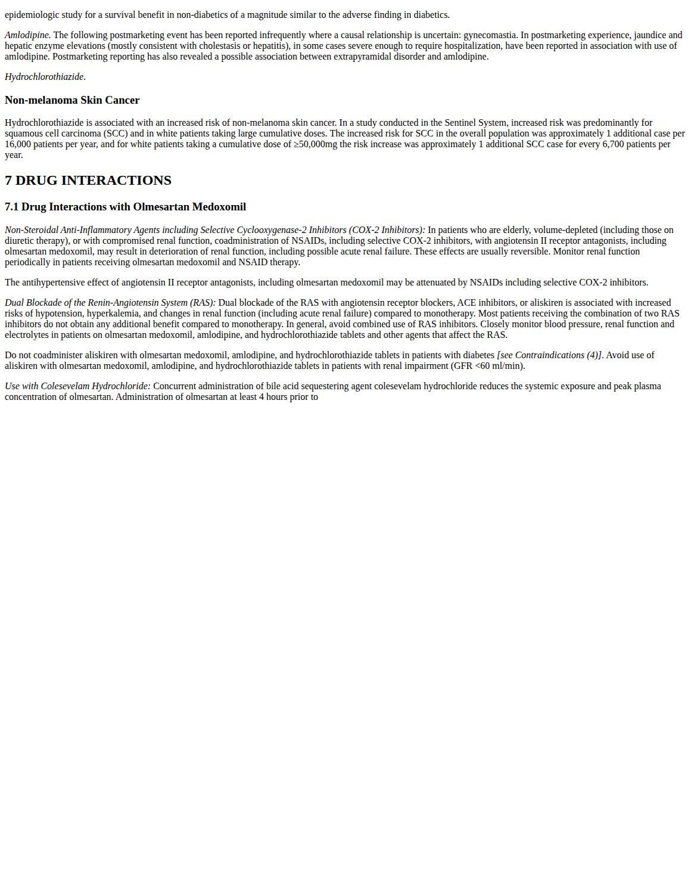epidemiologic study for a survival benefit in non-diabetics of a magnitude similar to the adverse finding in diabetics.
Amlodipine. The following postmarketing event has been reported infrequently where a causal relationship is uncertain: gynecomastia. In postmarketing experience, jaundice and hepatic enzyme elevations (mostly consistent with cholestasis or hepatitis), in some cases severe enough to require hospitalization, have been reported in association with use of amlodipine. Postmarketing reporting has also revealed a possible association between extrapyramidal disorder and amlodipine.
Hydrochlorothiazide.
Non-melanoma Skin Cancer
Hydrochlorothiazide is associated with an increased risk of non-melanoma skin cancer. In a study conducted in the Sentinel System, increased risk was predominantly for squamous cell carcinoma (SCC) and in white patients taking large cumulative doses. The increased risk for SCC in the overall population was approximately 1 additional case per 16,000 patients per year, and for white patients taking a cumulative dose of ≥50,000mg the risk increase was approximately 1 additional SCC case for every 6,700 patients per year.
7 DRUG INTERACTIONS
7.1 Drug Interactions with Olmesartan Medoxomil
Non-Steroidal Anti-Inflammatory Agents including Selective Cyclooxygenase-2 Inhibitors (COX-2 Inhibitors): In patients who are elderly, volume-depleted (including those on diuretic therapy), or with compromised renal function, coadministration of NSAIDs, including selective COX-2 inhibitors, with angiotensin II receptor antagonists, including olmesartan medoxomil, may result in deterioration of renal function, including possible acute renal failure. These effects are usually reversible. Monitor renal function periodically in patients receiving olmesartan medoxomil and NSAID therapy.
The antihypertensive effect of angiotensin II receptor antagonists, including olmesartan medoxomil may be attenuated by NSAIDs including selective COX-2 inhibitors.
Dual Blockade of the Renin-Angiotensin System (RAS): Dual blockade of the RAS with angiotensin receptor blockers, ACE inhibitors, or aliskiren is associated with increased risks of hypotension, hyperkalemia, and changes in renal function (including acute renal failure) compared to monotherapy. Most patients receiving the combination of two RAS inhibitors do not obtain any additional benefit compared to monotherapy. In general, avoid combined use of RAS inhibitors. Closely monitor blood pressure, renal function and electrolytes in patients on olmesartan medoxomil, amlodipine, and hydrochlorothiazide tablets and other agents that affect the RAS.
Do not coadminister aliskiren with olmesartan medoxomil, amlodipine, and hydrochlorothiazide tablets in patients with diabetes [see Contraindications (4)]. Avoid use of aliskiren with olmesartan medoxomil, amlodipine, and hydrochlorothiazide tablets in patients with renal impairment (GFR <60 ml/min).
Use with Colesevelam Hydrochloride: Concurrent administration of bile acid sequestering agent colesevelam hydrochloride reduces the systemic exposure and peak plasma concentration of olmesartan. Administration of olmesartan at least 4 hours prior to